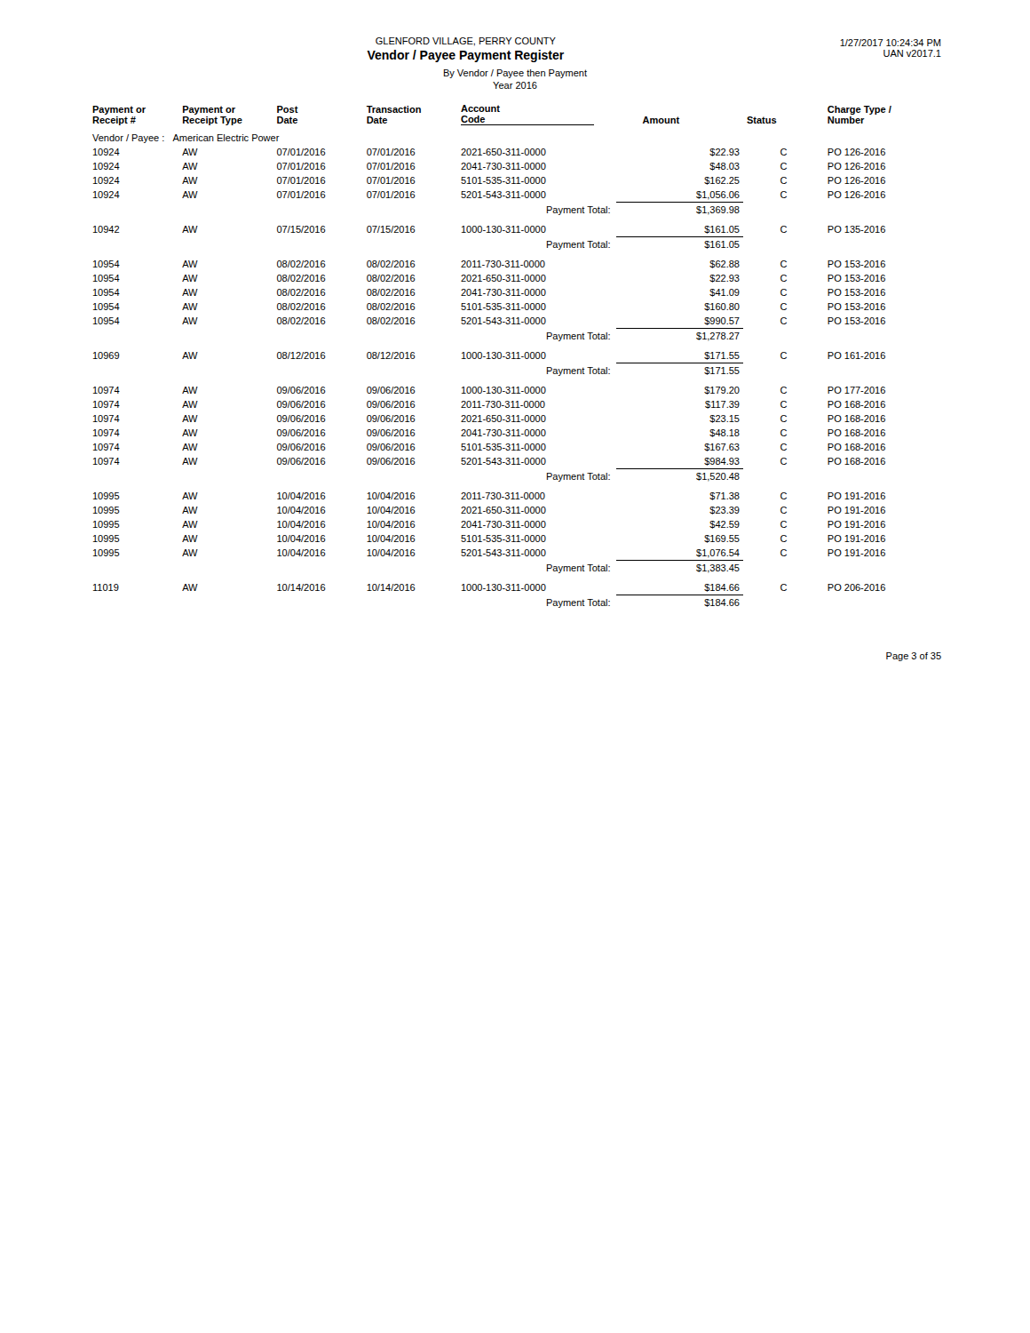GLENFORD VILLAGE, PERRY COUNTY
Vendor / Payee Payment Register
1/27/2017 10:24:34 PM
UAN v2017.1
By Vendor / Payee then Payment
Year 2016
| Payment or Receipt # | Payment or Receipt Type | Post Date | Transaction Date | Account Code | Amount | Status | Charge Type / Number |
| --- | --- | --- | --- | --- | --- | --- | --- |
| Vendor / Payee : American Electric Power |
| 10924 | AW | 07/01/2016 | 07/01/2016 | 2021-650-311-0000 | $22.93 | C | PO 126-2016 |
| 10924 | AW | 07/01/2016 | 07/01/2016 | 2041-730-311-0000 | $48.03 | C | PO 126-2016 |
| 10924 | AW | 07/01/2016 | 07/01/2016 | 5101-535-311-0000 | $162.25 | C | PO 126-2016 |
| 10924 | AW | 07/01/2016 | 07/01/2016 | 5201-543-311-0000 | $1,056.06 | C | PO 126-2016 |
| | Payment Total: | $1,369.98 | |
| 10942 | AW | 07/15/2016 | 07/15/2016 | 1000-130-311-0000 | $161.05 | C | PO 135-2016 |
| | Payment Total: | $161.05 | |
| 10954 | AW | 08/02/2016 | 08/02/2016 | 2011-730-311-0000 | $62.88 | C | PO 153-2016 |
| 10954 | AW | 08/02/2016 | 08/02/2016 | 2021-650-311-0000 | $22.93 | C | PO 153-2016 |
| 10954 | AW | 08/02/2016 | 08/02/2016 | 2041-730-311-0000 | $41.09 | C | PO 153-2016 |
| 10954 | AW | 08/02/2016 | 08/02/2016 | 5101-535-311-0000 | $160.80 | C | PO 153-2016 |
| 10954 | AW | 08/02/2016 | 08/02/2016 | 5201-543-311-0000 | $990.57 | C | PO 153-2016 |
| | Payment Total: | $1,278.27 | |
| 10969 | AW | 08/12/2016 | 08/12/2016 | 1000-130-311-0000 | $171.55 | C | PO 161-2016 |
| | Payment Total: | $171.55 | |
| 10974 | AW | 09/06/2016 | 09/06/2016 | 1000-130-311-0000 | $179.20 | C | PO 177-2016 |
| 10974 | AW | 09/06/2016 | 09/06/2016 | 2011-730-311-0000 | $117.39 | C | PO 168-2016 |
| 10974 | AW | 09/06/2016 | 09/06/2016 | 2021-650-311-0000 | $23.15 | C | PO 168-2016 |
| 10974 | AW | 09/06/2016 | 09/06/2016 | 2041-730-311-0000 | $48.18 | C | PO 168-2016 |
| 10974 | AW | 09/06/2016 | 09/06/2016 | 5101-535-311-0000 | $167.63 | C | PO 168-2016 |
| 10974 | AW | 09/06/2016 | 09/06/2016 | 5201-543-311-0000 | $984.93 | C | PO 168-2016 |
| | Payment Total: | $1,520.48 | |
| 10995 | AW | 10/04/2016 | 10/04/2016 | 2011-730-311-0000 | $71.38 | C | PO 191-2016 |
| 10995 | AW | 10/04/2016 | 10/04/2016 | 2021-650-311-0000 | $23.39 | C | PO 191-2016 |
| 10995 | AW | 10/04/2016 | 10/04/2016 | 2041-730-311-0000 | $42.59 | C | PO 191-2016 |
| 10995 | AW | 10/04/2016 | 10/04/2016 | 5101-535-311-0000 | $169.55 | C | PO 191-2016 |
| 10995 | AW | 10/04/2016 | 10/04/2016 | 5201-543-311-0000 | $1,076.54 | C | PO 191-2016 |
| | Payment Total: | $1,383.45 | |
| 11019 | AW | 10/14/2016 | 10/14/2016 | 1000-130-311-0000 | $184.66 | C | PO 206-2016 |
| | Payment Total: | $184.66 | |
Page 3 of 35